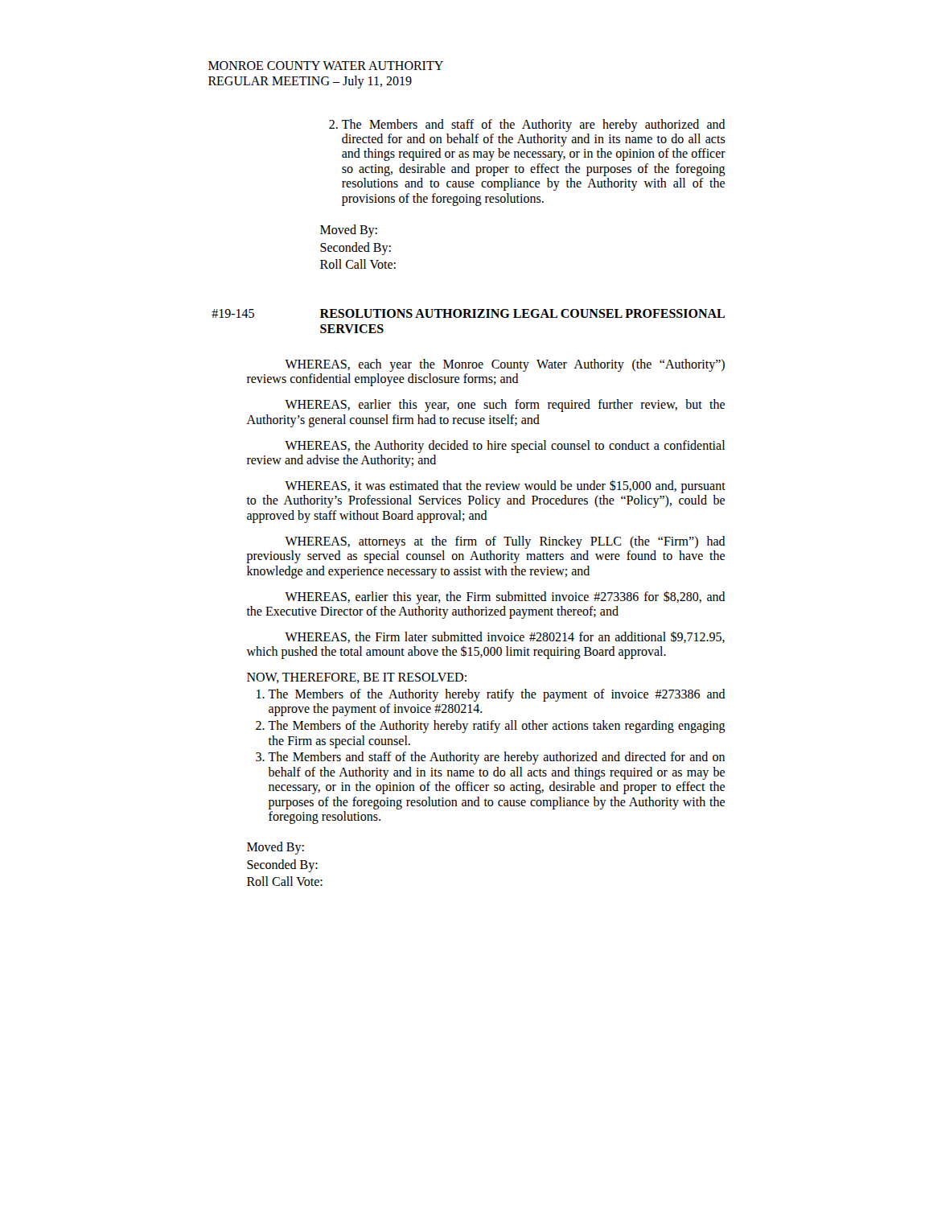MONROE COUNTY WATER AUTHORITY
REGULAR MEETING – July 11, 2019
The Members and staff of the Authority are hereby authorized and directed for and on behalf of the Authority and in its name to do all acts and things required or as may be necessary, or in the opinion of the officer so acting, desirable and proper to effect the purposes of the foregoing resolutions and to cause compliance by the Authority with all of the provisions of the foregoing resolutions.
Moved By:
Seconded By:
Roll Call Vote:
#19-145
RESOLUTIONS AUTHORIZING LEGAL COUNSEL PROFESSIONAL SERVICES
WHEREAS, each year the Monroe County Water Authority (the “Authority”) reviews confidential employee disclosure forms; and
WHEREAS, earlier this year, one such form required further review, but the Authority’s general counsel firm had to recuse itself; and
WHEREAS, the Authority decided to hire special counsel to conduct a confidential review and advise the Authority; and
WHEREAS, it was estimated that the review would be under $15,000 and, pursuant to the Authority’s Professional Services Policy and Procedures (the “Policy”), could be approved by staff without Board approval; and
WHEREAS, attorneys at the firm of Tully Rinckey PLLC (the “Firm”) had previously served as special counsel on Authority matters and were found to have the knowledge and experience necessary to assist with the review; and
WHEREAS, earlier this year, the Firm submitted invoice #273386 for $8,280, and the Executive Director of the Authority authorized payment thereof; and
WHEREAS, the Firm later submitted invoice #280214 for an additional $9,712.95, which pushed the total amount above the $15,000 limit requiring Board approval.
NOW, THEREFORE, BE IT RESOLVED:
The Members of the Authority hereby ratify the payment of invoice #273386 and approve the payment of invoice #280214.
The Members of the Authority hereby ratify all other actions taken regarding engaging the Firm as special counsel.
The Members and staff of the Authority are hereby authorized and directed for and on behalf of the Authority and in its name to do all acts and things required or as may be necessary, or in the opinion of the officer so acting, desirable and proper to effect the purposes of the foregoing resolution and to cause compliance by the Authority with the foregoing resolutions.
Moved By:
Seconded By:
Roll Call Vote: